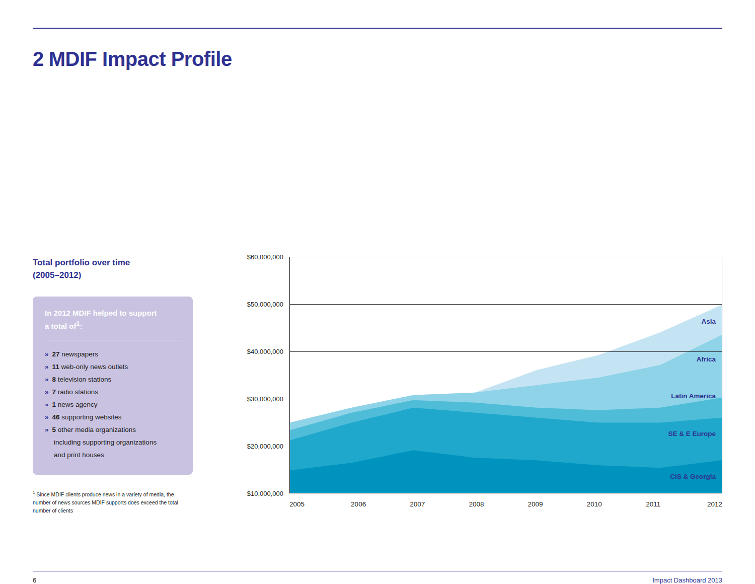2 MDIF Impact Profile
Total portfolio over time
(2005–2012)
In 2012 MDIF helped to support
a total of1:
27 newspapers
11 web-only news outlets
8 television stations
7 radio stations
1 news agency
46 supporting websites
5 other media organizations including supporting organizations and print houses
1 Since MDIF clients produce news in a variety of media, the number of news sources MDIF supports does exceed the total number of clients
$60,000,000 $50,000,000 $40,000,000 $30,000,000 $20,000,000 $10,000,000
Asia Africa Latin America SE & E Europe CIS & Georgia
2005 2006 2007 2008 2009 2010 2011 2012
6 Impact Dashboard 2013